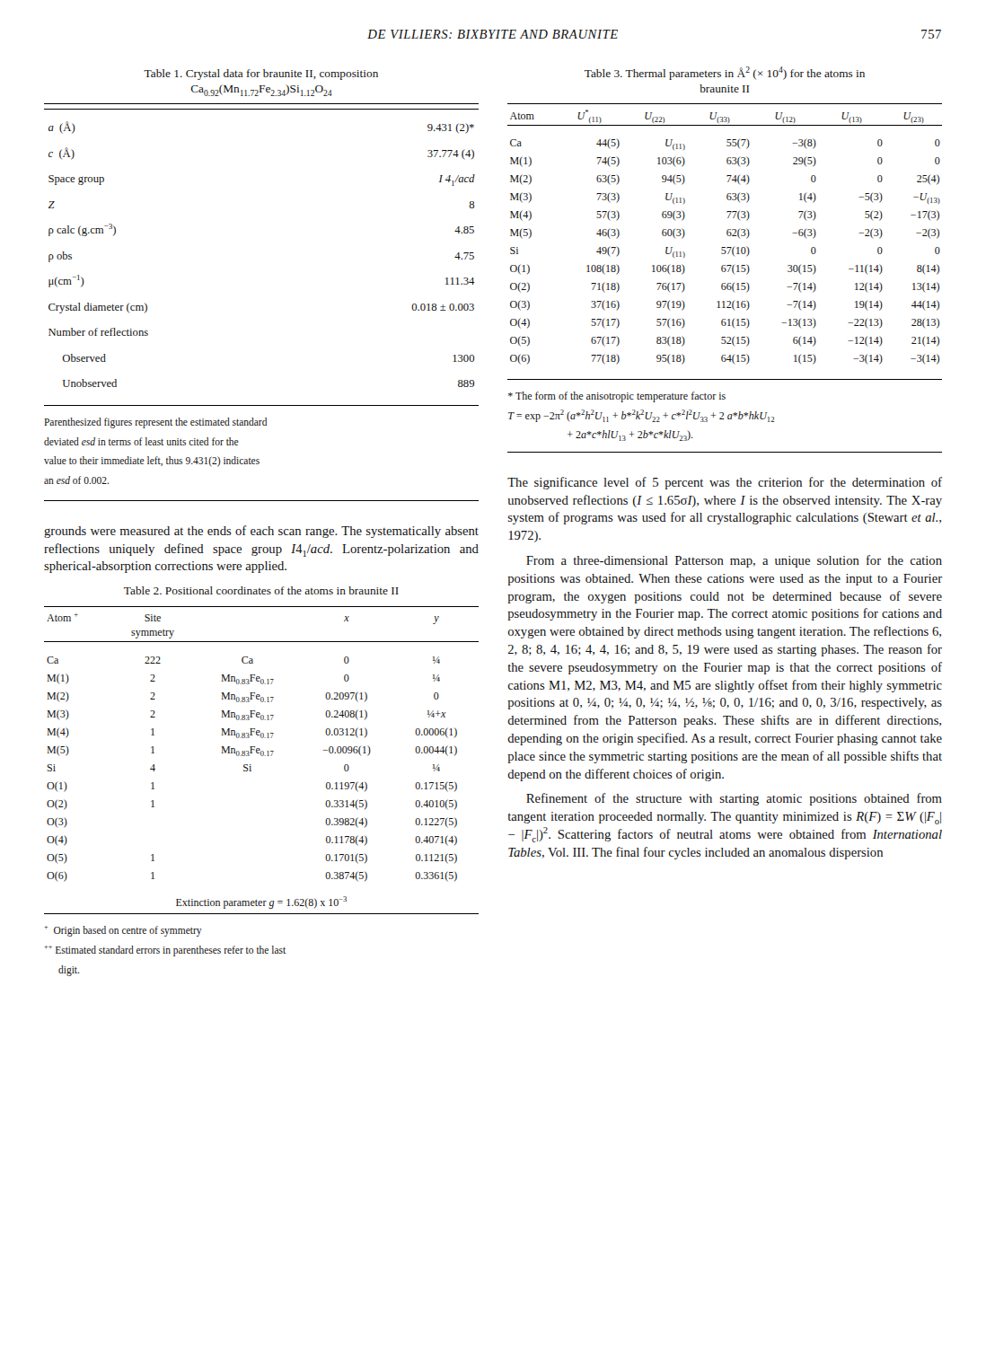DE VILLIERS: BIXBYITE AND BRAUNITE 757
Table 1. Crystal data for braunite II, composition Ca 0.92 (Mn 11.72 Fe 2.34 )Si 1.12 O 24
| a (Å) | 9.431 (2)* |
| c (Å) | 37.774 (4) |
| Space group | I 4 1 /acd |
| Z | 8 |
| ρ calc (g.cm −3 ) | 4.85 |
| ρ obs | 4.75 |
| μ(cm −1 ) | 111.34 |
| Crystal diameter (cm) | 0.018 ± 0.003 |
| Number of reflections | |
| Observed | 1300 |
| Unobserved | 889 |
Parenthesized figures represent the estimated standard
deviated esd in terms of least units cited for the
value to their immediate left, thus 9.431(2) indicates
an esd of 0.002.
grounds were measured at the ends of each scan range. The systematically absent reflections uniquely defined space group I41/acd. Lorentz-polarization and spherical-absorption corrections were applied.
Table 2. Positional coordinates of the atoms in braunite II
| Atom + | Site symmetry | | x | y |
| --- | --- | --- | --- | --- |
| Ca | 222 | Ca | 0 | ¼ |
| M(1) | 2 | Mn 0.83 Fe 0.17 | 0 | ¼ |
| M(2) | 2 | Mn 0.83 Fe 0.17 | 0.2097(1) | 0 |
| M(3) | 2 | Mn 0.83 Fe 0.17 | 0.2408(1) | ¼+ x |
| M(4) | 1 | Mn 0.83 Fe 0.17 | 0.0312(1) | 0.0006(1) |
| M(5) | 1 | Mn 0.83 Fe 0.17 | −0.0096(1) | 0.0044(1) |
| Si | 4 | Si | 0 | ¼ |
| O(1) | 1 | | 0.1197(4) | 0.1715(5) |
| O(2) | 1 | | 0.3314(5) | 0.4010(5) |
| O(3) | | | 0.3982(4) | 0.1227(5) |
| O(4) | | | 0.1178(4) | 0.4071(4) |
| O(5) | 1 | | 0.1701(5) | 0.1121(5) |
| O(6) | 1 | | 0.3874(5) | 0.3361(5) |
| Extinction parameter g = 1.62(8) x 10 −3 |
+ Origin based on centre of symmetry
++ Estimated standard errors in parentheses refer to the last
digit.
Table 3. Thermal parameters in Å 2 (× 10 4 ) for the atoms in braunite II
| Atom | U * (11) | U (22) | U (33) | U (12) | U (13) | U (23) |
| --- | --- | --- | --- | --- | --- | --- |
| Ca | 44(5) | U (11) | 55(7) | −3(8) | 0 | 0 |
| M(1) | 74(5) | 103(6) | 63(3) | 29(5) | 0 | 0 |
| M(2) | 63(5) | 94(5) | 74(4) | 0 | 0 | 25(4) |
| M(3) | 73(3) | U (11) | 63(3) | 1(4) | −5(3) | − U (13) |
| M(4) | 57(3) | 69(3) | 77(3) | 7(3) | 5(2) | −17(3) |
| M(5) | 46(3) | 60(3) | 62(3) | −6(3) | −2(3) | −2(3) |
| Si | 49(7) | U (11) | 57(10) | 0 | 0 | 0 |
| O(1) | 108(18) | 106(18) | 67(15) | 30(15) | −11(14) | 8(14) |
| O(2) | 71(18) | 76(17) | 66(15) | −7(14) | 12(14) | 13(14) |
| O(3) | 37(16) | 97(19) | 112(16) | −7(14) | 19(14) | 44(14) |
| O(4) | 57(17) | 57(16) | 61(15) | −13(13) | −22(13) | 28(13) |
| O(5) | 67(17) | 83(18) | 52(15) | 6(14) | −12(14) | 21(14) |
| O(6) | 77(18) | 95(18) | 64(15) | 1(15) | −3(14) | −3(14) |
* The form of the anisotropic temperature factor is
T = exp −2π2 (a*2h2U11 + b*2k2U22 + c*2l2U33 + 2 a*b*hkU12
+ 2a*c*hlU13 + 2b*c*klU23).
The significance level of 5 percent was the criterion for the determination of unobserved reflections (I ≤ 1.65σI), where I is the observed intensity. The X-ray system of programs was used for all crystallographic calculations (Stewart et al., 1972).
From a three-dimensional Patterson map, a unique solution for the cation positions was obtained. When these cations were used as the input to a Fourier program, the oxygen positions could not be determined because of severe pseudosymmetry in the Fourier map. The correct atomic positions for cations and oxygen were obtained by direct methods using tangent iteration. The reflections 6, 2, 8; 8, 4, 16; 4, 4, 16; and 8, 5, 19 were used as starting phases. The reason for the severe pseudosymmetry on the Fourier map is that the correct positions of cations M1, M2, M3, M4, and M5 are slightly offset from their highly symmetric positions at 0, ¼, 0; ¼, 0, ¼; ¼, ½, ⅛; 0, 0, 1/16; and 0, 0, 3/16, respectively, as determined from the Patterson peaks. These shifts are in different directions, depending on the origin specified. As a result, correct Fourier phasing cannot take place since the symmetric starting positions are the mean of all possible shifts that depend on the different choices of origin.
Refinement of the structure with starting atomic positions obtained from tangent iteration proceeded normally. The quantity minimized is R(F) = ΣW (|Fo| − |Fc|)2. Scattering factors of neutral atoms were obtained from International Tables, Vol. III. The final four cycles included an anomalous dispersion